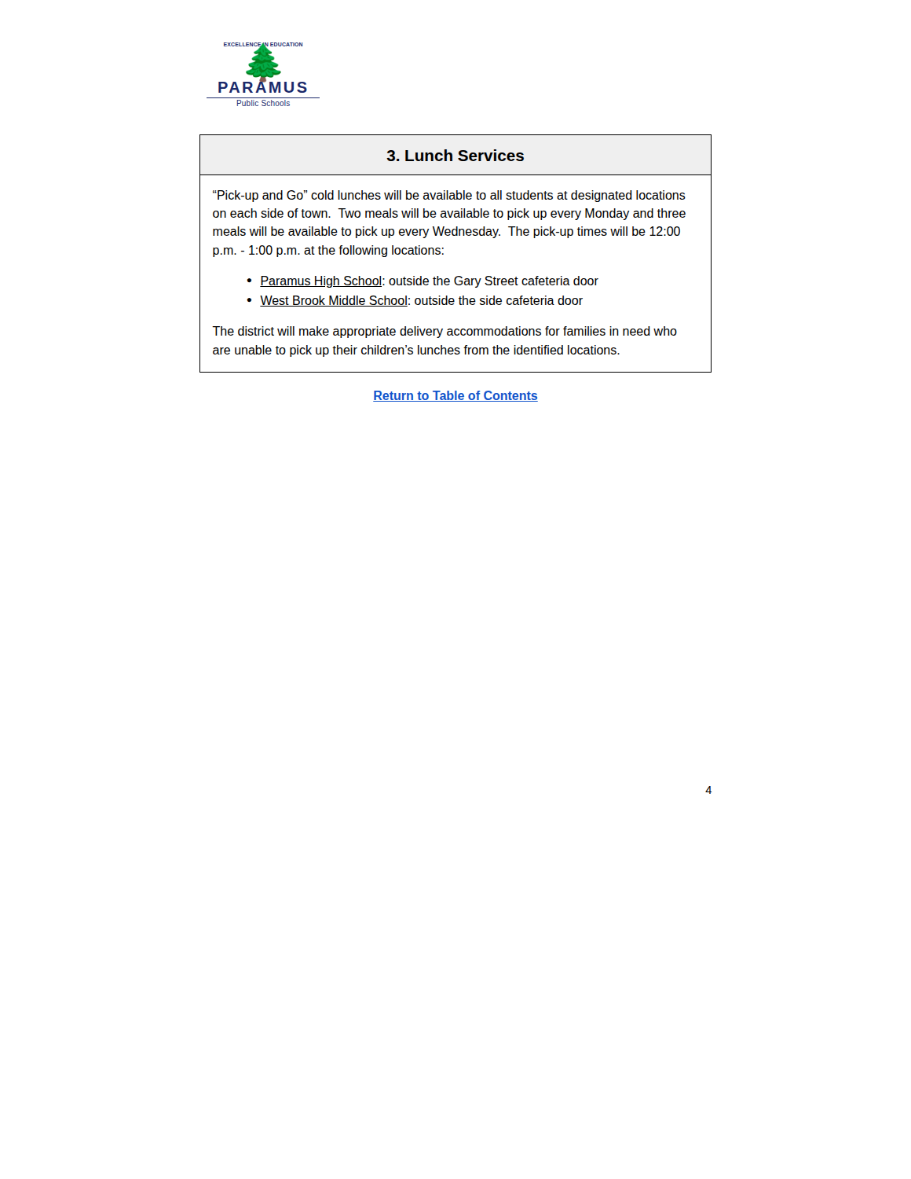EXCELLENCE IN EDUCATION
🌲
PARAMUS
Public Schools
3. Lunch Services
“Pick-up and Go” cold lunches will be available to all students at designated locations on each side of town. Two meals will be available to pick up every Monday and three meals will be available to pick up every Wednesday. The pick-up times will be 12:00 p.m. - 1:00 p.m. at the following locations:
Paramus High School: outside the Gary Street cafeteria door
West Brook Middle School: outside the side cafeteria door
The district will make appropriate delivery accommodations for families in need who are unable to pick up their children’s lunches from the identified locations.
Return to Table of Contents
4